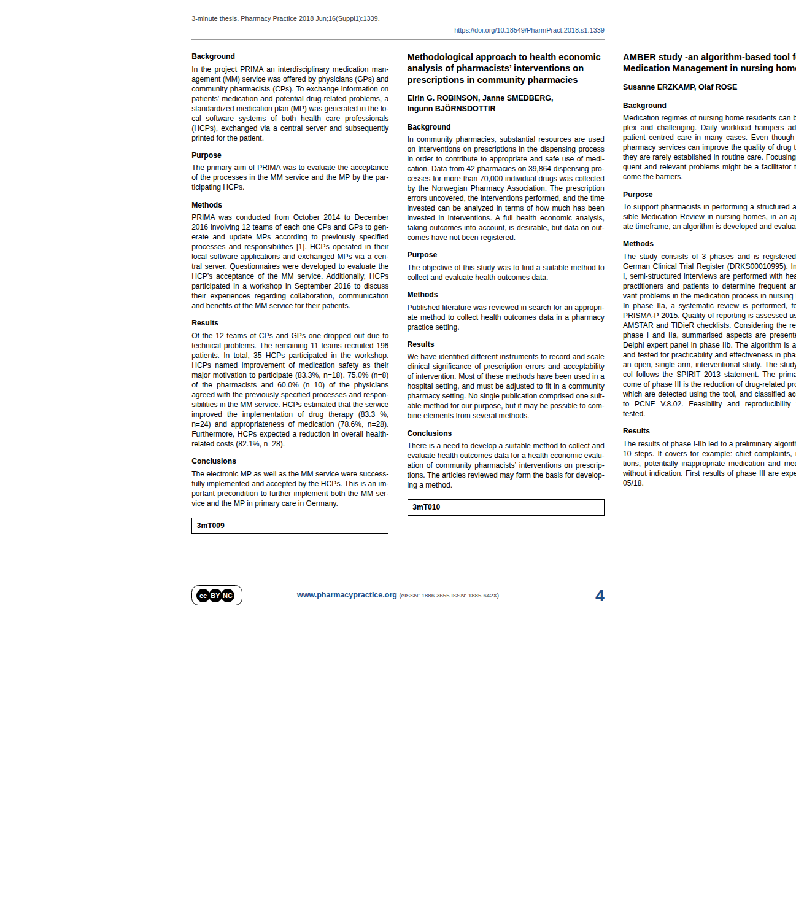3-minute thesis. Pharmacy Practice 2018 Jun;16(Suppl1):1339.
https://doi.org/10.18549/PharmPract.2018.s1.1339
Background
In the project PRIMA an interdisciplinary medication management (MM) service was offered by physicians (GPs) and community pharmacists (CPs). To exchange information on patients’ medication and potential drug-related problems, a standardized medication plan (MP) was generated in the local software systems of both health care professionals (HCPs), exchanged via a central server and subsequently printed for the patient.
Purpose
The primary aim of PRIMA was to evaluate the acceptance of the processes in the MM service and the MP by the participating HCPs.
Methods
PRIMA was conducted from October 2014 to December 2016 involving 12 teams of each one CPs and GPs to generate and update MPs according to previously specified processes and responsibilities [1]. HCPs operated in their local software applications and exchanged MPs via a central server. Questionnaires were developed to evaluate the HCP’s acceptance of the MM service. Additionally, HCPs participated in a workshop in September 2016 to discuss their experiences regarding collaboration, communication and benefits of the MM service for their patients.
Results
Of the 12 teams of CPs and GPs one dropped out due to technical problems. The remaining 11 teams recruited 196 patients. In total, 35 HCPs participated in the workshop. HCPs named improvement of medication safety as their major motivation to participate (83.3%, n=18). 75.0% (n=8) of the pharmacists and 60.0% (n=10) of the physicians agreed with the previously specified processes and responsibilities in the MM service. HCPs estimated that the service improved the implementation of drug therapy (83.3 %, n=24) and appropriateness of medication (78.6%, n=28). Furthermore, HCPs expected a reduction in overall health-related costs (82.1%, n=28).
Conclusions
The electronic MP as well as the MM service were successfully implemented and accepted by the HCPs. This is an important precondition to further implement both the MM service and the MP in primary care in Germany.
3mT009
Methodological approach to health economic analysis of pharmacists’ interventions on prescriptions in community pharmacies
Eirin G. ROBINSON, Janne SMEDBERG,
Ingunn BJÖRNSDOTTIR
Background
In community pharmacies, substantial resources are used on interventions on prescriptions in the dispensing process in order to contribute to appropriate and safe use of medication. Data from 42 pharmacies on 39,864 dispensing processes for more than 70,000 individual drugs was collected by the Norwegian Pharmacy Association. The prescription errors uncovered, the interventions performed, and the time invested can be analyzed in terms of how much has been invested in interventions. A full health economic analysis, taking outcomes into account, is desirable, but data on outcomes have not been registered.
Purpose
The objective of this study was to find a suitable method to collect and evaluate health outcomes data.
Methods
Published literature was reviewed in search for an appropriate method to collect health outcomes data in a pharmacy practice setting.
Results
We have identified different instruments to record and scale clinical significance of prescription errors and acceptability of intervention. Most of these methods have been used in a hospital setting, and must be adjusted to fit in a community pharmacy setting. No single publication comprised one suitable method for our purpose, but it may be possible to combine elements from several methods.
Conclusions
There is a need to develop a suitable method to collect and evaluate health outcomes data for a health economic evaluation of community pharmacists’ interventions on prescriptions. The articles reviewed may form the basis for developing a method.
3mT010
AMBER study -an algorithm-based tool for Medication Management in nursing homes
Susanne ERZKAMP, Olaf ROSE
Background
Medication regimes of nursing home residents can be complex and challenging. Daily workload hampers advanced patient centred care in many cases. Even though clinical pharmacy services can improve the quality of drug therapy, they are rarely established in routine care. Focusing on frequent and relevant problems might be a facilitator to overcome the barriers.
Purpose
To support pharmacists in performing a structured and feasible Medication Review in nursing homes, in an appropriate timeframe, an algorithm is developed and evaluated.
Methods
The study consists of 3 phases and is registered at the German Clinical Trial Register (DRKS00010995). In phase I, semi-structured interviews are performed with healthcare practitioners and patients to determine frequent and relevant problems in the medication process in nursing homes. In phase IIa, a systematic review is performed, following PRISMA-P 2015. Quality of reporting is assessed using the AMSTAR and TIDieR checklists. Considering the results of phase I and IIa, summarised aspects are presented to a Delphi expert panel in phase IIb. The algorithm is adjusted and tested for practicability and effectiveness in phase III in an open, single arm, interventional study. The study protocol follows the SPIRIT 2013 statement. The primary outcome of phase III is the reduction of drug-related problems, which are detected using the tool, and classified according to PCNE V.8.02. Feasibility and reproducibility will be tested.
Results
The results of phase I-IIb led to a preliminary algorithm with 10 steps. It covers for example: chief complaints, interactions, potentially inappropriate medication and medication without indication. First results of phase III are expected in 05/18.
cc BY NC
www.pharmacypractice.org (eISSN: 1886-3655 ISSN: 1885-642X)
4